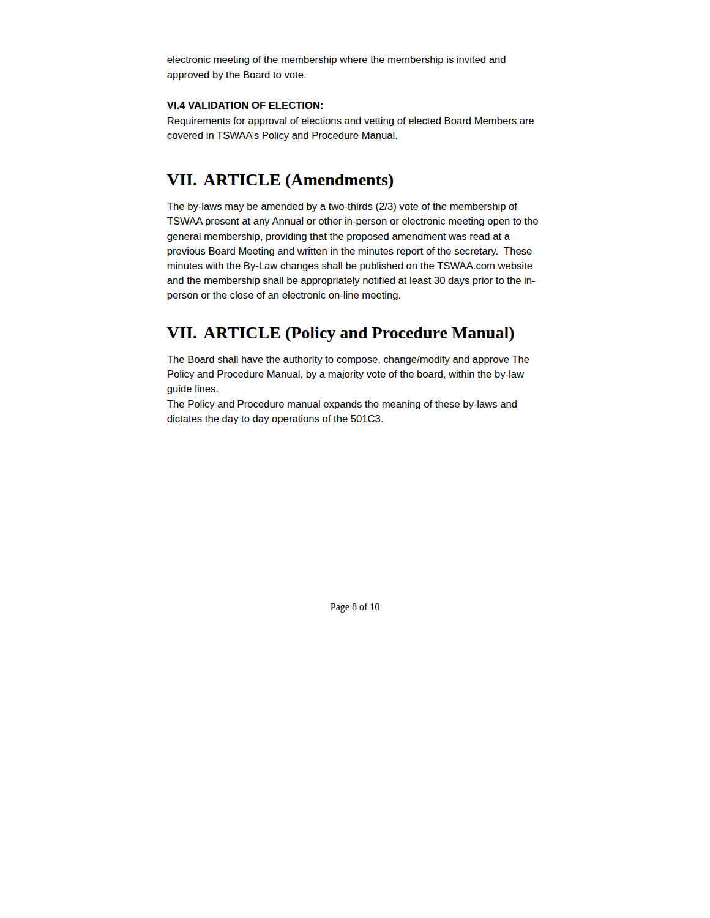electronic meeting of the membership where the membership is invited and approved by the Board to vote.
VI.4 VALIDATION OF ELECTION:
Requirements for approval of elections and vetting of elected Board Members are covered in TSWAA’s Policy and Procedure Manual.
VII. ARTICLE (Amendments)
The by-laws may be amended by a two-thirds (2/3) vote of the membership of TSWAA present at any Annual or other in-person or electronic meeting open to the general membership, providing that the proposed amendment was read at a previous Board Meeting and written in the minutes report of the secretary. These minutes with the By-Law changes shall be published on the TSWAA.com website and the membership shall be appropriately notified at least 30 days prior to the in-person or the close of an electronic on-line meeting.
VII. ARTICLE (Policy and Procedure Manual)
The Board shall have the authority to compose, change/modify and approve The Policy and Procedure Manual, by a majority vote of the board, within the by-law guide lines.
The Policy and Procedure manual expands the meaning of these by-laws and dictates the day to day operations of the 501C3.
Page 8 of 10